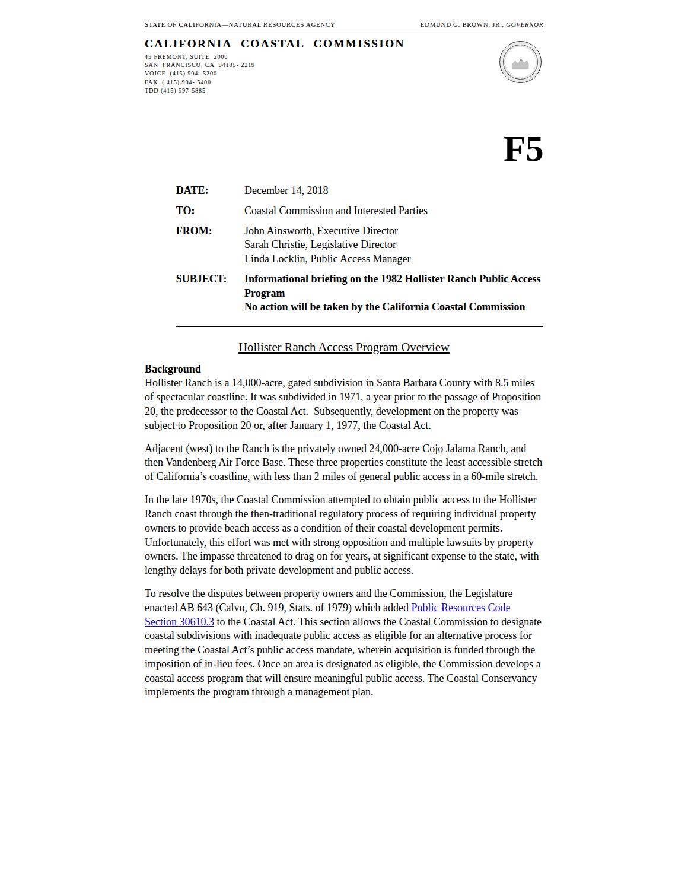State of California—Natural Resources Agency
Edmund G. Brown, Jr., Governor
CALIFORNIA COASTAL COMMISSION
45 Fremont, Suite 2000
San Francisco, CA 94105- 2219
Voice (415) 904- 5200
Fax ( 415) 904- 5400
TDD (415) 597-5885
F5
| DATE: | December 14, 2018 |
| TO: | Coastal Commission and Interested Parties |
| FROM: | John Ainsworth, Executive Director Sarah Christie, Legislative Director Linda Locklin, Public Access Manager |
| SUBJECT: | Informational briefing on the 1982 Hollister Ranch Public Access Program No action will be taken by the California Coastal Commission |
Hollister Ranch Access Program Overview
Background
Hollister Ranch is a 14,000-acre, gated subdivision in Santa Barbara County with 8.5 miles of spectacular coastline. It was subdivided in 1971, a year prior to the passage of Proposition 20, the predecessor to the Coastal Act. Subsequently, development on the property was subject to Proposition 20 or, after January 1, 1977, the Coastal Act.
Adjacent (west) to the Ranch is the privately owned 24,000-acre Cojo Jalama Ranch, and then Vandenberg Air Force Base. These three properties constitute the least accessible stretch of California’s coastline, with less than 2 miles of general public access in a 60-mile stretch.
In the late 1970s, the Coastal Commission attempted to obtain public access to the Hollister Ranch coast through the then-traditional regulatory process of requiring individual property owners to provide beach access as a condition of their coastal development permits. Unfortunately, this effort was met with strong opposition and multiple lawsuits by property owners. The impasse threatened to drag on for years, at significant expense to the state, with lengthy delays for both private development and public access.
To resolve the disputes between property owners and the Commission, the Legislature enacted AB 643 (Calvo, Ch. 919, Stats. of 1979) which added Public Resources Code Section 30610.3 to the Coastal Act. This section allows the Coastal Commission to designate coastal subdivisions with inadequate public access as eligible for an alternative process for meeting the Coastal Act’s public access mandate, wherein acquisition is funded through the imposition of in-lieu fees. Once an area is designated as eligible, the Commission develops a coastal access program that will ensure meaningful public access. The Coastal Conservancy implements the program through a management plan.